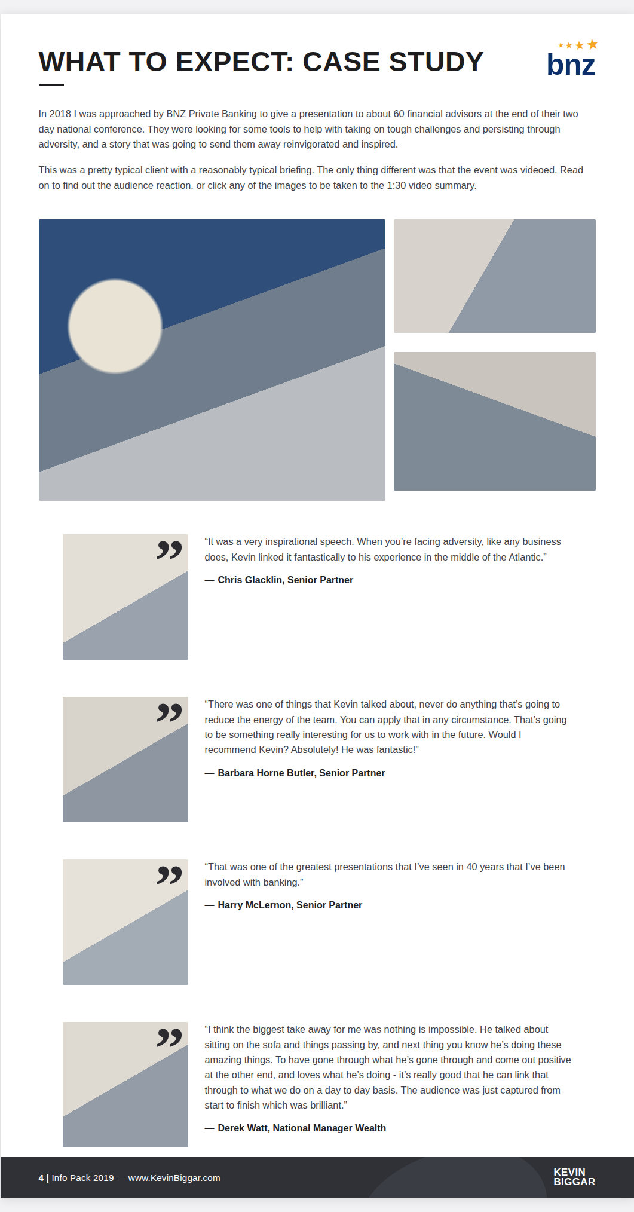What to Expect: Case Study
★★★★
bnz
In 2018 I was approached by BNZ Private Banking to give a presentation to about 60 financial advisors at the end of their two day national conference. They were looking for some tools to help with taking on tough challenges and persisting through adversity, and a story that was going to send them away reinvigorated and inspired.
This was a pretty typical client with a reasonably typical briefing. The only thing different was that the event was videoed. Read on to find out the audience reaction. or click any of the images to be taken to the 1:30 video summary.
Kevin Biggar speaking at a lectern in front of a seated audience. Audience members smiling and laughing. Conference attendees seated at tables, listening.
”
“It was a very inspirational speech. When you’re facing adversity, like any business does, Kevin linked it fantastically to his experience in the middle of the Atlantic.”
—Chris Glacklin, Senior Partner
”
“There was one of things that Kevin talked about, never do anything that’s going to reduce the energy of the team. You can apply that in any circumstance. That’s going to be something really interesting for us to work with in the future. Would I recommend Kevin? Absolutely! He was fantastic!”
—Barbara Horne Butler, Senior Partner
”
“That was one of the greatest presentations that I’ve seen in 40 years that I’ve been involved with banking.”
—Harry McLernon, Senior Partner
”
“I think the biggest take away for me was nothing is impossible. He talked about sitting on the sofa and things passing by, and next thing you know he’s doing these amazing things. To have gone through what he’s gone through and come out positive at the other end, and loves what he’s doing - it’s really good that he can link that through to what we do on a day to day basis. The audience was just captured from start to finish which was brilliant.”
—Derek Watt, National Manager Wealth
4 | Info Pack 2019 — www.KevinBiggar.com
Kevin Biggar